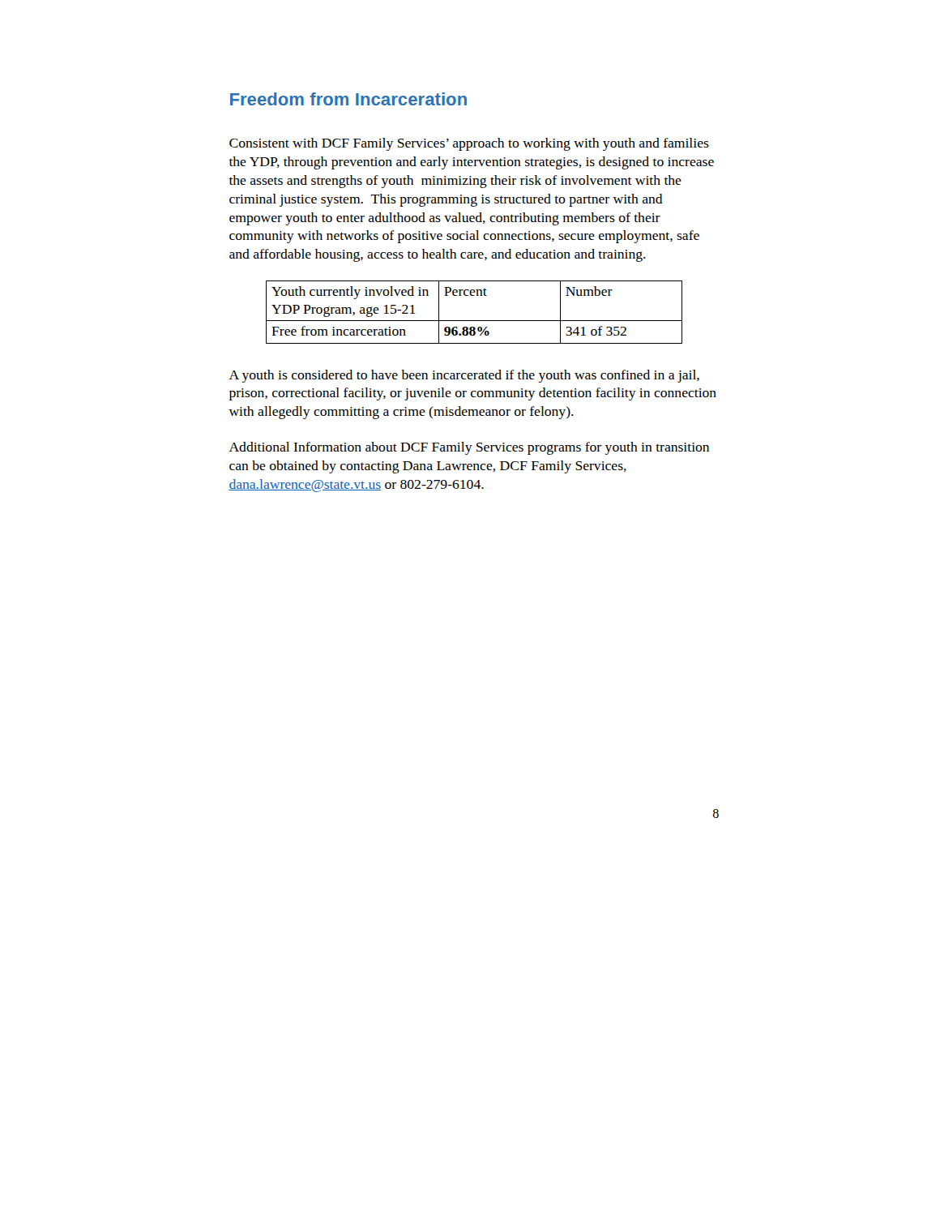Freedom from Incarceration
Consistent with DCF Family Services’ approach to working with youth and families the YDP, through prevention and early intervention strategies, is designed to increase the assets and strengths of youth minimizing their risk of involvement with the criminal justice system. This programming is structured to partner with and empower youth to enter adulthood as valued, contributing members of their community with networks of positive social connections, secure employment, safe and affordable housing, access to health care, and education and training.
| Youth currently involved in YDP Program, age 15-21 | Percent | Number |
| Free from incarceration | 96.88% | 341 of 352 |
A youth is considered to have been incarcerated if the youth was confined in a jail, prison, correctional facility, or juvenile or community detention facility in connection with allegedly committing a crime (misdemeanor or felony).
Additional Information about DCF Family Services programs for youth in transition can be obtained by contacting Dana Lawrence, DCF Family Services, dana.lawrence@state.vt.us or 802-279-6104.
8